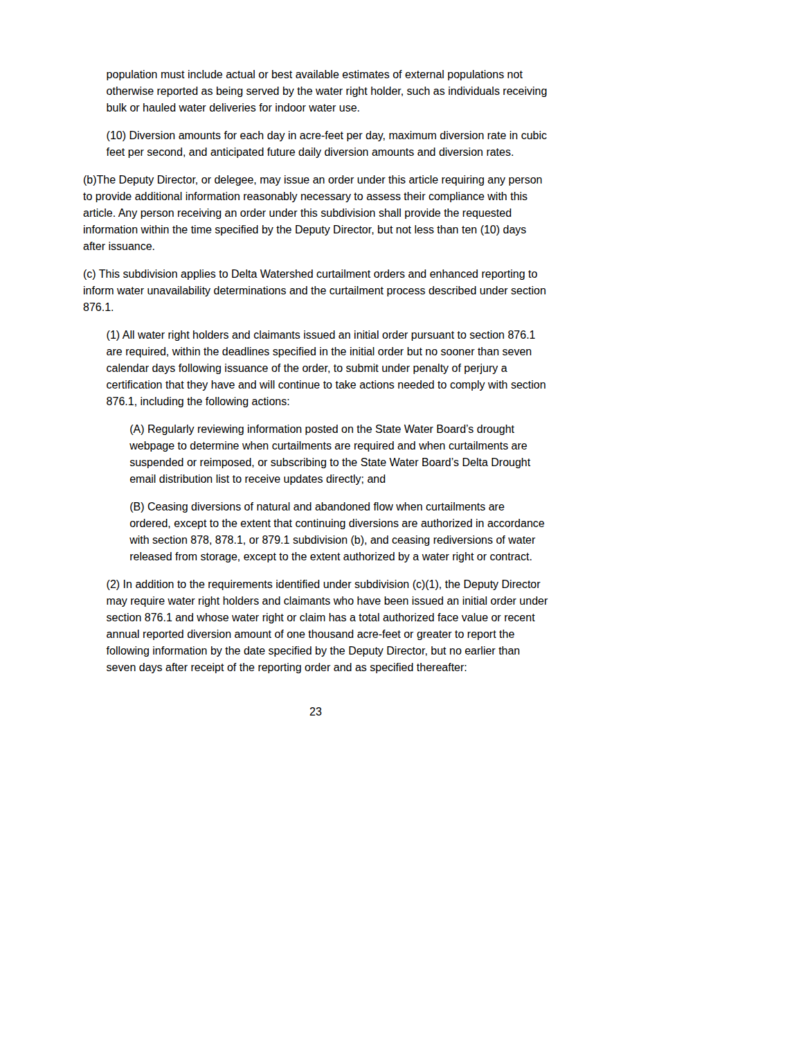population must include actual or best available estimates of external populations not otherwise reported as being served by the water right holder, such as individuals receiving bulk or hauled water deliveries for indoor water use.
(10) Diversion amounts for each day in acre-feet per day, maximum diversion rate in cubic feet per second, and anticipated future daily diversion amounts and diversion rates.
(b)The Deputy Director, or delegee, may issue an order under this article requiring any person to provide additional information reasonably necessary to assess their compliance with this article. Any person receiving an order under this subdivision shall provide the requested information within the time specified by the Deputy Director, but not less than ten (10) days after issuance.
(c) This subdivision applies to Delta Watershed curtailment orders and enhanced reporting to inform water unavailability determinations and the curtailment process described under section 876.1.
(1) All water right holders and claimants issued an initial order pursuant to section 876.1 are required, within the deadlines specified in the initial order but no sooner than seven calendar days following issuance of the order, to submit under penalty of perjury a certification that they have and will continue to take actions needed to comply with section 876.1, including the following actions:
(A) Regularly reviewing information posted on the State Water Board’s drought webpage to determine when curtailments are required and when curtailments are suspended or reimposed, or subscribing to the State Water Board’s Delta Drought email distribution list to receive updates directly; and
(B) Ceasing diversions of natural and abandoned flow when curtailments are ordered, except to the extent that continuing diversions are authorized in accordance with section 878, 878.1, or 879.1 subdivision (b), and ceasing rediversions of water released from storage, except to the extent authorized by a water right or contract.
(2) In addition to the requirements identified under subdivision (c)(1), the Deputy Director may require water right holders and claimants who have been issued an initial order under section 876.1 and whose water right or claim has a total authorized face value or recent annual reported diversion amount of one thousand acre-feet or greater to report the following information by the date specified by the Deputy Director, but no earlier than seven days after receipt of the reporting order and as specified thereafter:
23